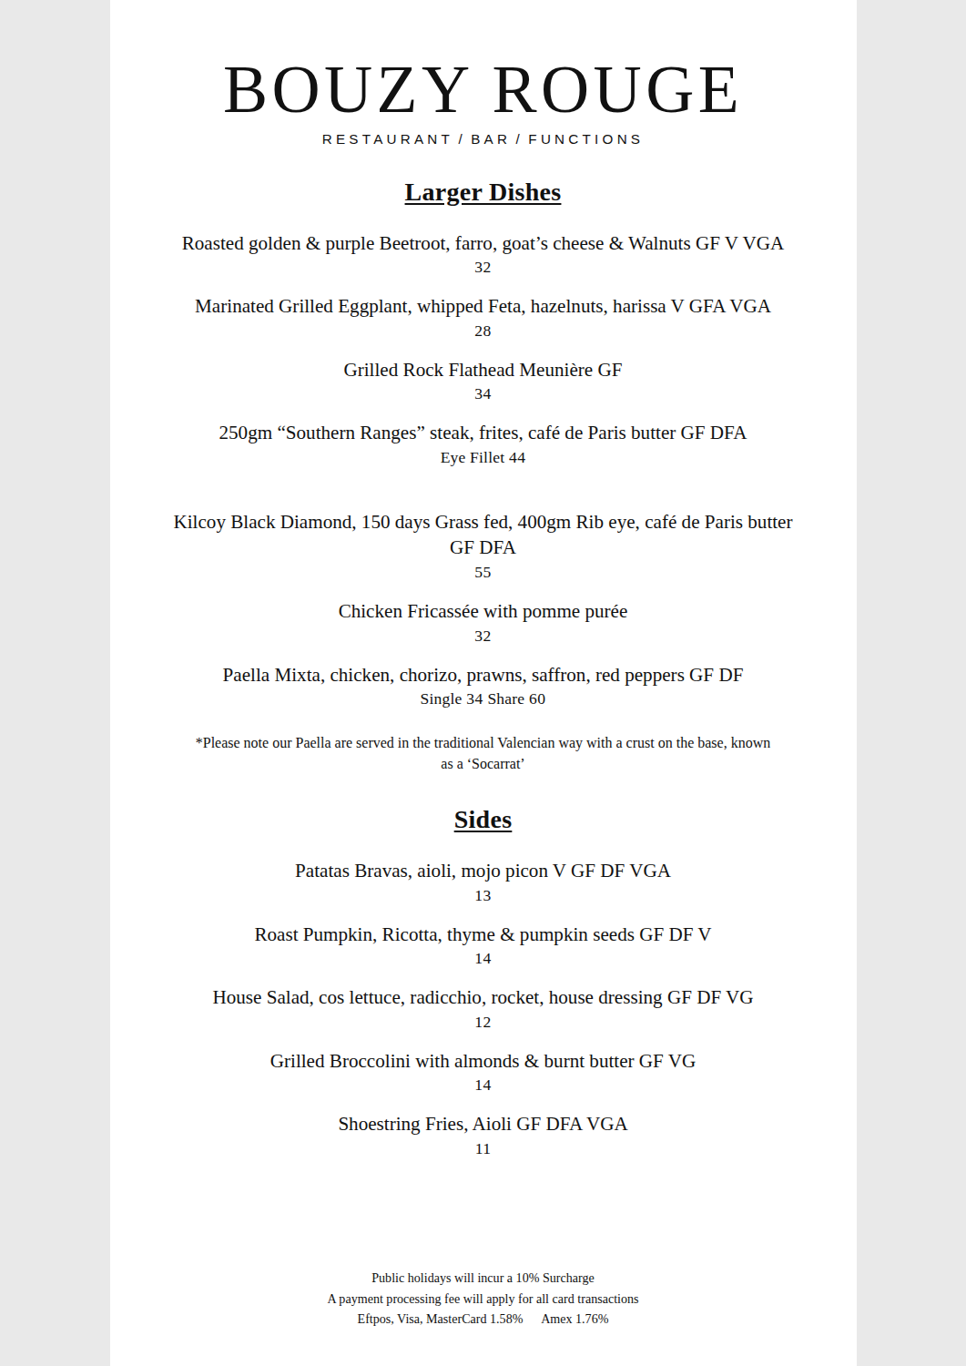Bouzy Rouge
Restaurant/Bar/Functions
Larger Dishes
Roasted golden & purple Beetroot, farro, goat’s cheese & Walnuts GF V VGA 32
Marinated Grilled Eggplant, whipped Feta, hazelnuts, harissa V GFA VGA 28
Grilled Rock Flathead Meunière GF 34
250gm “Southern Ranges” steak, frites, café de Paris butter GF DFA Eye Fillet 44
Kilcoy Black Diamond, 150 days Grass fed, 400gm Rib eye, café de Paris butter GF DFA 55
Chicken Fricassée with pomme purée 32
Paella Mixta, chicken, chorizo, prawns, saffron, red peppers GF DF Single 34 Share 60
*Please note our Paella are served in the traditional Valencian way with a crust on the base, known as a ‘Socarrat’
Sides
Patatas Bravas, aioli, mojo picon V GF DF VGA 13
Roast Pumpkin, Ricotta, thyme & pumpkin seeds GF DF V 14
House Salad, cos lettuce, radicchio, rocket, house dressing GF DF VG 12
Grilled Broccolini with almonds & burnt butter GF VG 14
Shoestring Fries, Aioli GF DFA VGA 11
Public holidays will incur a 10% Surcharge
A payment processing fee will apply for all card transactions
Eftpos, Visa, MasterCard 1.58% Amex 1.76%